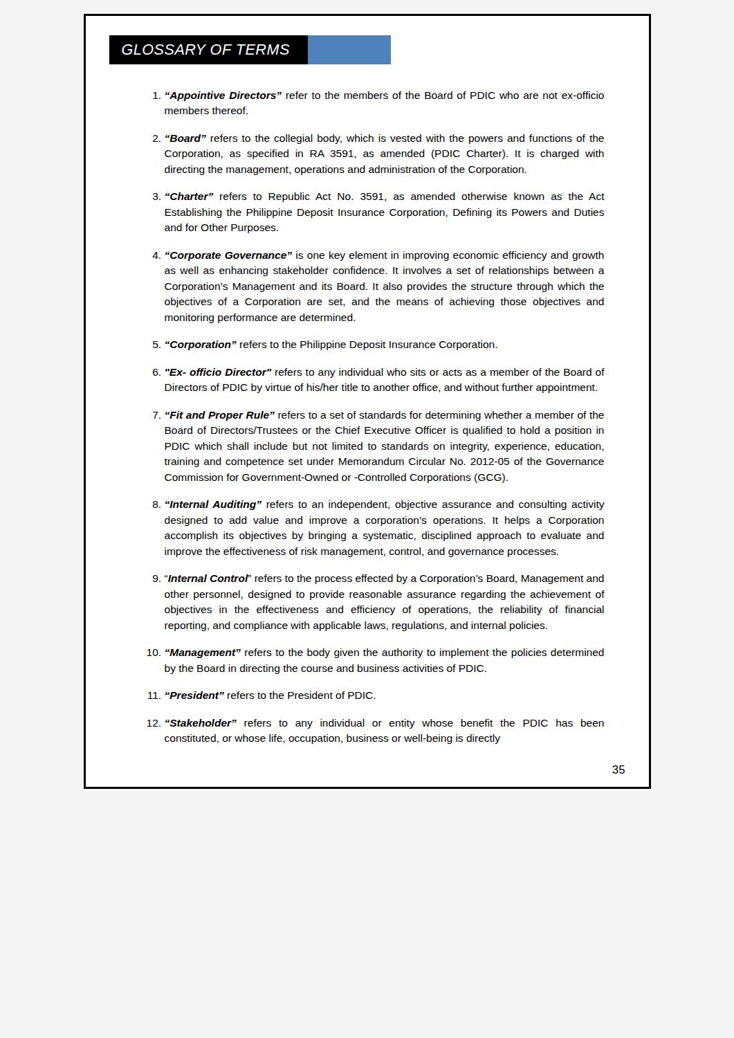GLOSSARY OF TERMS
“Appointive Directors” refer to the members of the Board of PDIC who are not ex-officio members thereof.
“Board” refers to the collegial body, which is vested with the powers and functions of the Corporation, as specified in RA 3591, as amended (PDIC Charter). It is charged with directing the management, operations and administration of the Corporation.
“Charter” refers to Republic Act No. 3591, as amended otherwise known as the Act Establishing the Philippine Deposit Insurance Corporation, Defining its Powers and Duties and for Other Purposes.
“Corporate Governance” is one key element in improving economic efficiency and growth as well as enhancing stakeholder confidence. It involves a set of relationships between a Corporation’s Management and its Board. It also provides the structure through which the objectives of a Corporation are set, and the means of achieving those objectives and monitoring performance are determined.
“Corporation” refers to the Philippine Deposit Insurance Corporation.
"Ex- officio Director" refers to any individual who sits or acts as a member of the Board of Directors of PDIC by virtue of his/her title to another office, and without further appointment.
“Fit and Proper Rule” refers to a set of standards for determining whether a member of the Board of Directors/Trustees or the Chief Executive Officer is qualified to hold a position in PDIC which shall include but not limited to standards on integrity, experience, education, training and competence set under Memorandum Circular No. 2012-05 of the Governance Commission for Government-Owned or -Controlled Corporations (GCG).
“Internal Auditing” refers to an independent, objective assurance and consulting activity designed to add value and improve a corporation’s operations. It helps a Corporation accomplish its objectives by bringing a systematic, disciplined approach to evaluate and improve the effectiveness of risk management, control, and governance processes.
“Internal Control” refers to the process effected by a Corporation’s Board, Management and other personnel, designed to provide reasonable assurance regarding the achievement of objectives in the effectiveness and efficiency of operations, the reliability of financial reporting, and compliance with applicable laws, regulations, and internal policies.
“Management” refers to the body given the authority to implement the policies determined by the Board in directing the course and business activities of PDIC.
“President” refers to the President of PDIC.
“Stakeholder” refers to any individual or entity whose benefit the PDIC has been constituted, or whose life, occupation, business or well-being is directly
35